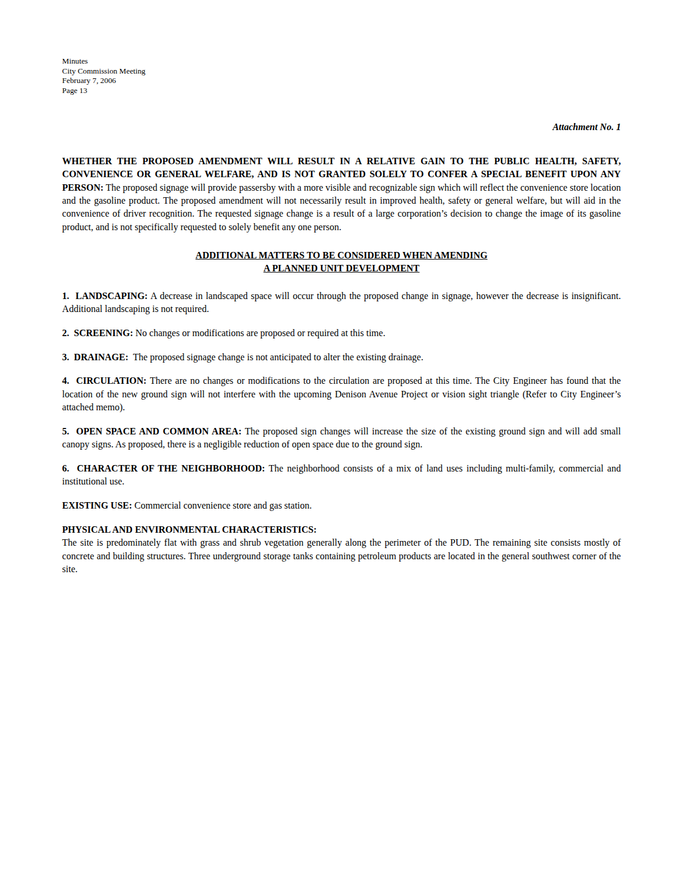Minutes
City Commission Meeting
February 7, 2006
Page 13
Attachment No. 1
WHETHER THE PROPOSED AMENDMENT WILL RESULT IN A RELATIVE GAIN TO THE PUBLIC HEALTH, SAFETY, CONVENIENCE OR GENERAL WELFARE, AND IS NOT GRANTED SOLELY TO CONFER A SPECIAL BENEFIT UPON ANY PERSON: The proposed signage will provide passersby with a more visible and recognizable sign which will reflect the convenience store location and the gasoline product. The proposed amendment will not necessarily result in improved health, safety or general welfare, but will aid in the convenience of driver recognition. The requested signage change is a result of a large corporation’s decision to change the image of its gasoline product, and is not specifically requested to solely benefit any one person.
ADDITIONAL MATTERS TO BE CONSIDERED WHEN AMENDING
A PLANNED UNIT DEVELOPMENT
1. LANDSCAPING: A decrease in landscaped space will occur through the proposed change in signage, however the decrease is insignificant. Additional landscaping is not required.
2. SCREENING: No changes or modifications are proposed or required at this time.
3. DRAINAGE: The proposed signage change is not anticipated to alter the existing drainage.
4. CIRCULATION: There are no changes or modifications to the circulation are proposed at this time. The City Engineer has found that the location of the new ground sign will not interfere with the upcoming Denison Avenue Project or vision sight triangle (Refer to City Engineer’s attached memo).
5. OPEN SPACE AND COMMON AREA: The proposed sign changes will increase the size of the existing ground sign and will add small canopy signs. As proposed, there is a negligible reduction of open space due to the ground sign.
6. CHARACTER OF THE NEIGHBORHOOD: The neighborhood consists of a mix of land uses including multi-family, commercial and institutional use.
EXISTING USE: Commercial convenience store and gas station.
PHYSICAL AND ENVIRONMENTAL CHARACTERISTICS:
The site is predominately flat with grass and shrub vegetation generally along the perimeter of the PUD. The remaining site consists mostly of concrete and building structures. Three underground storage tanks containing petroleum products are located in the general southwest corner of the site.